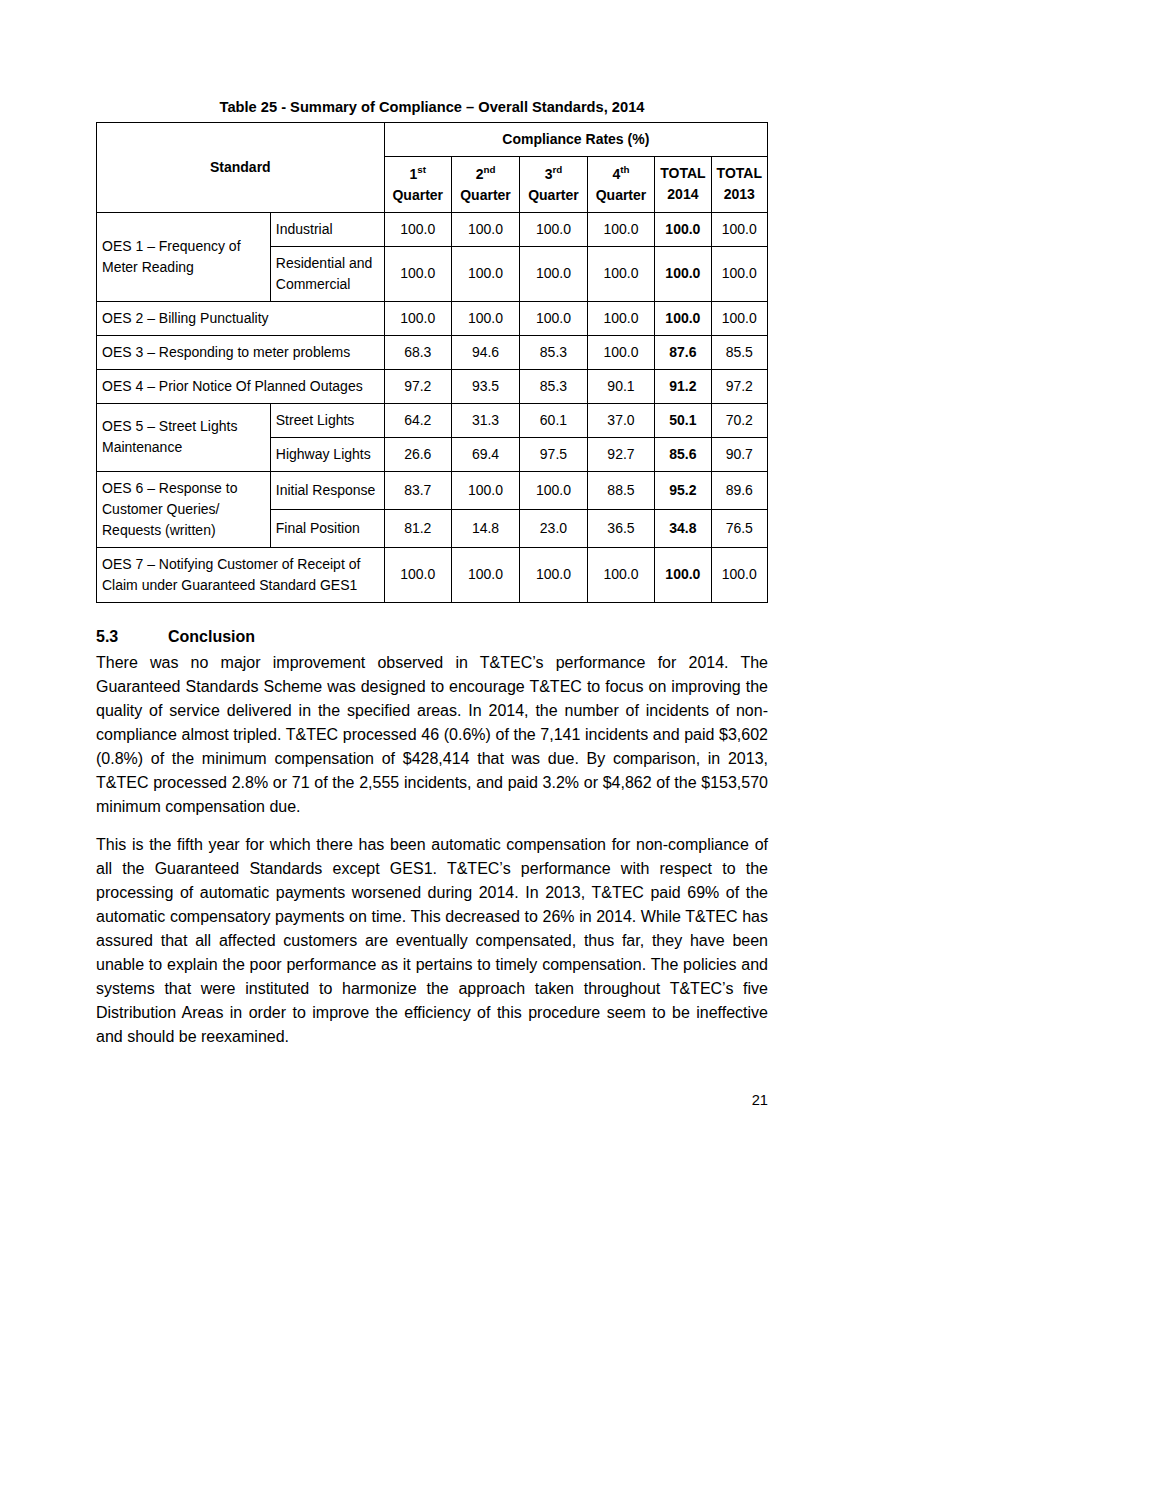Table 25 - Summary of Compliance – Overall Standards, 2014
| Standard | Compliance Rates (%) |
| --- | --- |
| 1 st Quarter | 2 nd Quarter | 3 rd Quarter | 4 th Quarter | TOTAL 2014 | TOTAL 2013 |
| OES 1 – Frequency of Meter Reading | Industrial | 100.0 | 100.0 | 100.0 | 100.0 | 100.0 | 100.0 |
| Residential and Commercial | 100.0 | 100.0 | 100.0 | 100.0 | 100.0 | 100.0 |
| OES 2 – Billing Punctuality | 100.0 | 100.0 | 100.0 | 100.0 | 100.0 | 100.0 |
| OES 3 – Responding to meter problems | 68.3 | 94.6 | 85.3 | 100.0 | 87.6 | 85.5 |
| OES 4 – Prior Notice Of Planned Outages | 97.2 | 93.5 | 85.3 | 90.1 | 91.2 | 97.2 |
| OES 5 – Street Lights Maintenance | Street Lights | 64.2 | 31.3 | 60.1 | 37.0 | 50.1 | 70.2 |
| Highway Lights | 26.6 | 69.4 | 97.5 | 92.7 | 85.6 | 90.7 |
| OES 6 – Response to Customer Queries/ Requests (written) | Initial Response | 83.7 | 100.0 | 100.0 | 88.5 | 95.2 | 89.6 |
| Final Position | 81.2 | 14.8 | 23.0 | 36.5 | 34.8 | 76.5 |
| OES 7 – Notifying Customer of Receipt of Claim under Guaranteed Standard GES1 | 100.0 | 100.0 | 100.0 | 100.0 | 100.0 | 100.0 |
5.3 Conclusion
There was no major improvement observed in T&TEC’s performance for 2014. The Guaranteed Standards Scheme was designed to encourage T&TEC to focus on improving the quality of service delivered in the specified areas. In 2014, the number of incidents of non-compliance almost tripled. T&TEC processed 46 (0.6%) of the 7,141 incidents and paid $3,602 (0.8%) of the minimum compensation of $428,414 that was due. By comparison, in 2013, T&TEC processed 2.8% or 71 of the 2,555 incidents, and paid 3.2% or $4,862 of the $153,570 minimum compensation due.
This is the fifth year for which there has been automatic compensation for non-compliance of all the Guaranteed Standards except GES1. T&TEC’s performance with respect to the processing of automatic payments worsened during 2014. In 2013, T&TEC paid 69% of the automatic compensatory payments on time. This decreased to 26% in 2014. While T&TEC has assured that all affected customers are eventually compensated, thus far, they have been unable to explain the poor performance as it pertains to timely compensation. The policies and systems that were instituted to harmonize the approach taken throughout T&TEC’s five Distribution Areas in order to improve the efficiency of this procedure seem to be ineffective and should be reexamined.
21